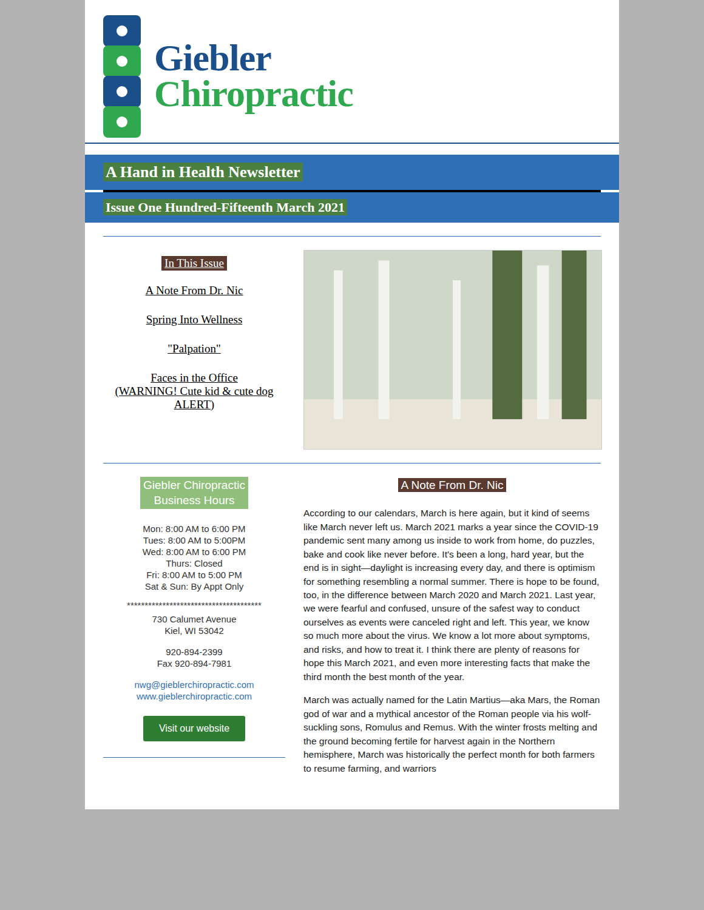Giebler
Chiropractic
A Hand in Health Newsletter
Issue One Hundred-Fifteenth March 2021
In This Issue
A Note From Dr. Nic
Spring Into Wellness
"Palpation"
Faces in the Office (WARNING! Cute kid & cute dog ALERT)
Giebler Chiropractic
Business Hours
Mon: 8:00 AM to 6:00 PM
Tues: 8:00 AM to 5:00PM
Wed: 8:00 AM to 6:00 PM
Thurs: Closed
Fri: 8:00 AM to 5:00 PM
Sat & Sun: By Appt Only
**************************************
730 Calumet Avenue
Kiel, WI 53042
920-894-2399
Fax 920-894-7981
nwg@gieblerchiropractic.com
www.gieblerchiropractic.com
Visit our website
A Note From Dr. Nic
According to our calendars, March is here again, but it kind of seems like March never left us. March 2021 marks a year since the COVID-19 pandemic sent many among us inside to work from home, do puzzles, bake and cook like never before. It's been a long, hard year, but the end is in sight—daylight is increasing every day, and there is optimism for something resembling a normal summer. There is hope to be found, too, in the difference between March 2020 and March 2021. Last year, we were fearful and confused, unsure of the safest way to conduct ourselves as events were canceled right and left. This year, we know so much more about the virus. We know a lot more about symptoms, and risks, and how to treat it. I think there are plenty of reasons for hope this March 2021, and even more interesting facts that make the third month the best month of the year.
March was actually named for the Latin Martius—aka Mars, the Roman god of war and a mythical ancestor of the Roman people via his wolf-suckling sons, Romulus and Remus. With the winter frosts melting and the ground becoming fertile for harvest again in the Northern hemisphere, March was historically the perfect month for both farmers to resume farming, and warriors